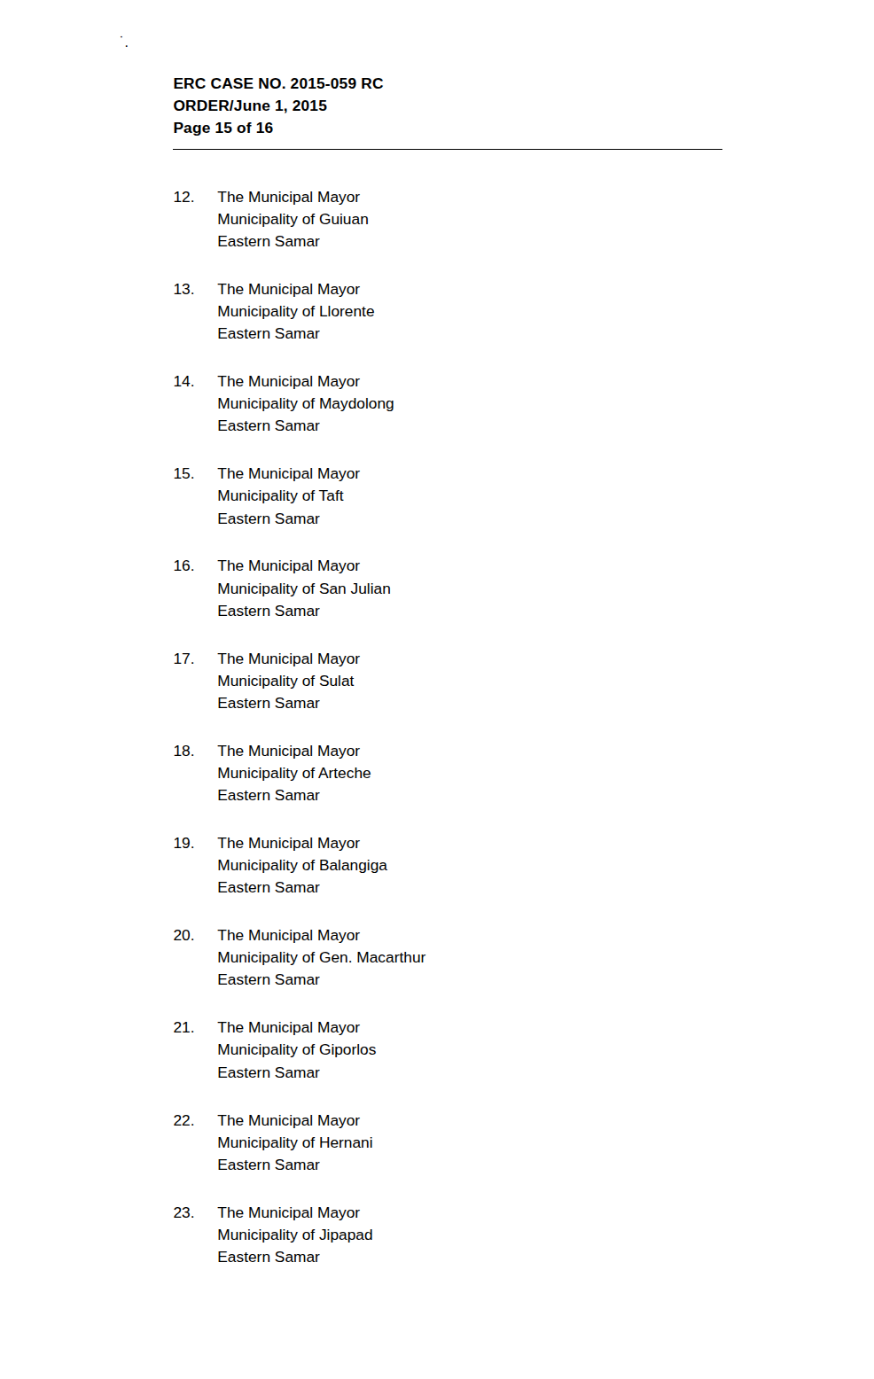˙.
ERC CASE NO. 2015-059 RC
ORDER/June 1, 2015
Page 15 of 16
The Municipal Mayor Municipality of Guiuan Eastern Samar
The Municipal Mayor Municipality of Llorente Eastern Samar
The Municipal Mayor Municipality of Maydolong Eastern Samar
The Municipal Mayor Municipality of Taft Eastern Samar
The Municipal Mayor Municipality of San Julian Eastern Samar
The Municipal Mayor Municipality of Sulat Eastern Samar
The Municipal Mayor Municipality of Arteche Eastern Samar
The Municipal Mayor Municipality of Balangiga Eastern Samar
The Municipal Mayor Municipality of Gen. Macarthur Eastern Samar
The Municipal Mayor Municipality of Giporlos Eastern Samar
The Municipal Mayor Municipality of Hernani Eastern Samar
The Municipal Mayor Municipality of Jipapad Eastern Samar